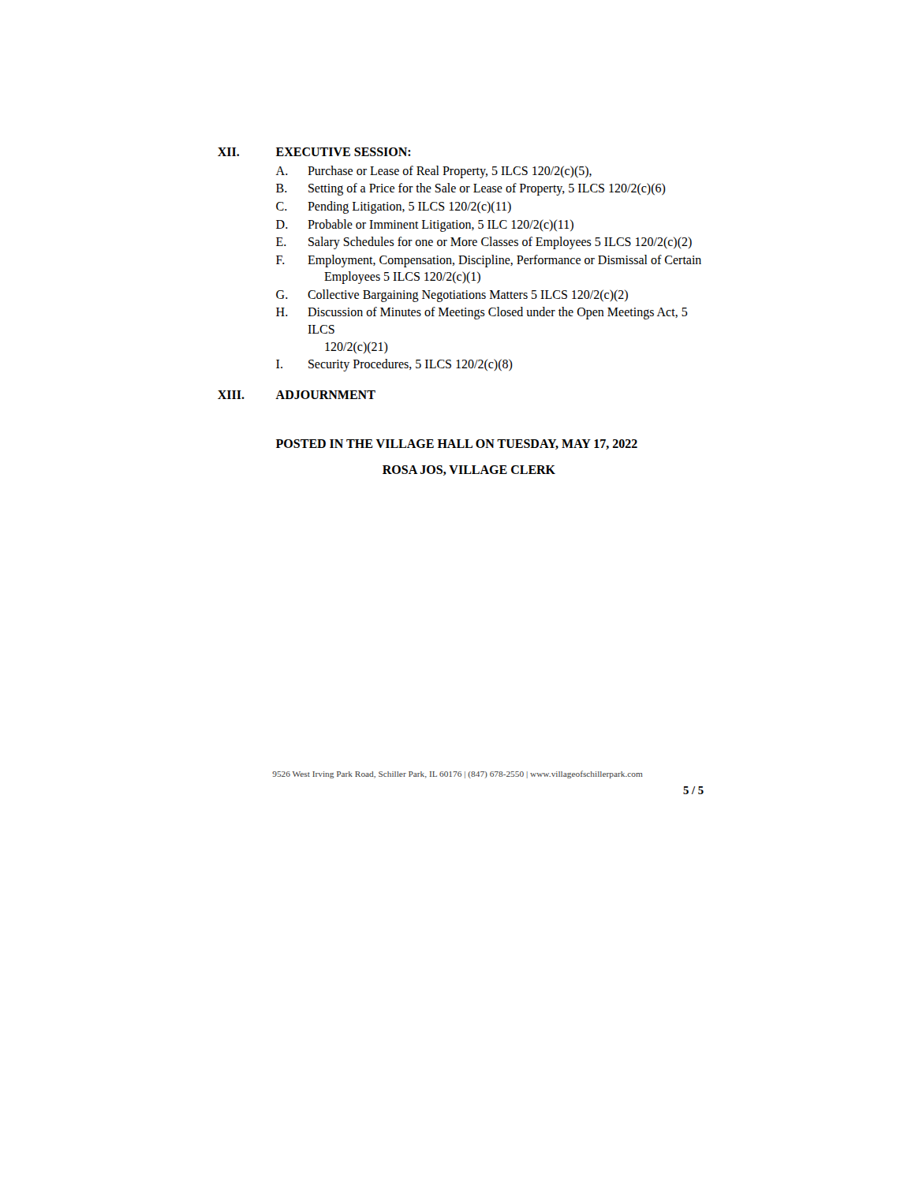XII. EXECUTIVE SESSION:
A. Purchase or Lease of Real Property, 5 ILCS 120/2(c)(5),
B. Setting of a Price for the Sale or Lease of Property, 5 ILCS 120/2(c)(6)
C. Pending Litigation, 5 ILCS 120/2(c)(11)
D. Probable or Imminent Litigation, 5 ILC 120/2(c)(11)
E. Salary Schedules for one or More Classes of Employees 5 ILCS 120/2(c)(2)
F. Employment, Compensation, Discipline, Performance or Dismissal of Certain Employees 5 ILCS 120/2(c)(1)
G. Collective Bargaining Negotiations Matters 5 ILCS 120/2(c)(2)
H. Discussion of Minutes of Meetings Closed under the Open Meetings Act, 5 ILCS 120/2(c)(21)
I. Security Procedures, 5 ILCS 120/2(c)(8)
XIII. ADJOURNMENT
POSTED IN THE VILLAGE HALL ON TUESDAY, MAY 17, 2022 ROSA JOS, VILLAGE CLERK
9526 West Irving Park Road, Schiller Park, IL 60176 | (847) 678-2550 | www.villageofschillerpark.com 5 / 5